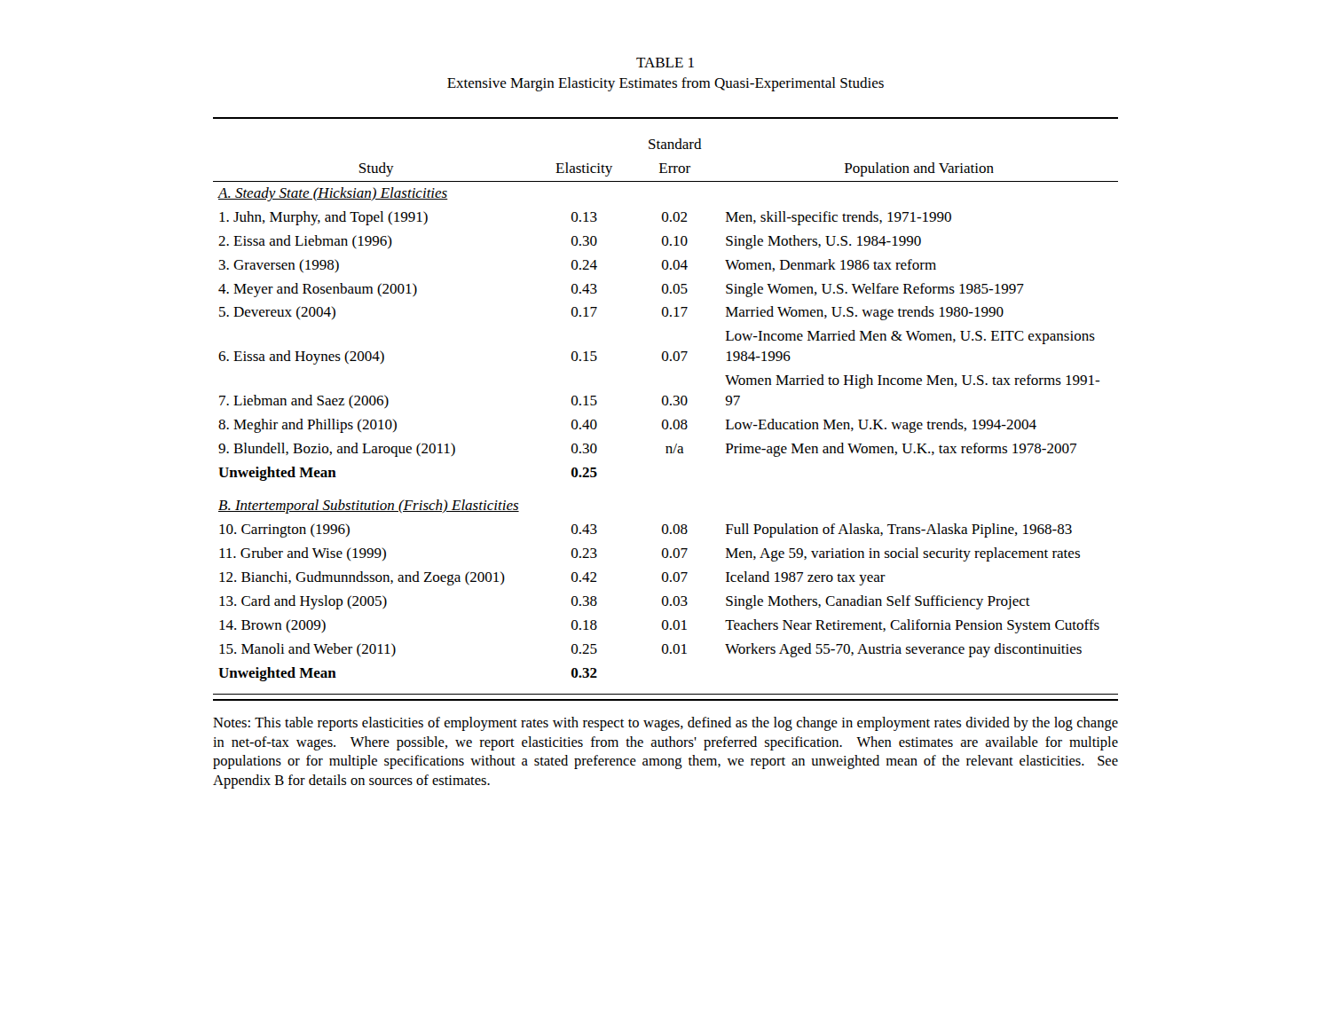TABLE 1 Extensive Margin Elasticity Estimates from Quasi-Experimental Studies
| | | Standard | |
| --- | --- | --- | --- |
| Study | Elasticity | Error | Population and Variation |
| A. Steady State (Hicksian) Elasticities |
| 1. Juhn, Murphy, and Topel (1991) | 0.13 | 0.02 | Men, skill-specific trends, 1971-1990 |
| 2. Eissa and Liebman (1996) | 0.30 | 0.10 | Single Mothers, U.S. 1984-1990 |
| 3. Graversen (1998) | 0.24 | 0.04 | Women, Denmark 1986 tax reform |
| 4. Meyer and Rosenbaum (2001) | 0.43 | 0.05 | Single Women, U.S. Welfare Reforms 1985-1997 |
| 5. Devereux (2004) | 0.17 | 0.17 | Married Women, U.S. wage trends 1980-1990 |
| 6. Eissa and Hoynes (2004) | 0.15 | 0.07 | Low-Income Married Men & Women, U.S. EITC expansions 1984-1996 |
| 7. Liebman and Saez (2006) | 0.15 | 0.30 | Women Married to High Income Men, U.S. tax reforms 1991-97 |
| 8. Meghir and Phillips (2010) | 0.40 | 0.08 | Low-Education Men, U.K. wage trends, 1994-2004 |
| 9. Blundell, Bozio, and Laroque (2011) | 0.30 | n/a | Prime-age Men and Women, U.K., tax reforms 1978-2007 |
| Unweighted Mean | 0.25 | | |
| B. Intertemporal Substitution (Frisch) Elasticities |
| 10. Carrington (1996) | 0.43 | 0.08 | Full Population of Alaska, Trans-Alaska Pipline, 1968-83 |
| 11. Gruber and Wise (1999) | 0.23 | 0.07 | Men, Age 59, variation in social security replacement rates |
| 12. Bianchi, Gudmunndsson, and Zoega (2001) | 0.42 | 0.07 | Iceland 1987 zero tax year |
| 13. Card and Hyslop (2005) | 0.38 | 0.03 | Single Mothers, Canadian Self Sufficiency Project |
| 14. Brown (2009) | 0.18 | 0.01 | Teachers Near Retirement, California Pension System Cutoffs |
| 15. Manoli and Weber (2011) | 0.25 | 0.01 | Workers Aged 55-70, Austria severance pay discontinuities |
| Unweighted Mean | 0.32 | | |
Notes: This table reports elasticities of employment rates with respect to wages, defined as the log change in employment rates divided by the log change in net-of-tax wages. Where possible, we report elasticities from the authors' preferred specification. When estimates are available for multiple populations or for multiple specifications without a stated preference among them, we report an unweighted mean of the relevant elasticities. See Appendix B for details on sources of estimates.